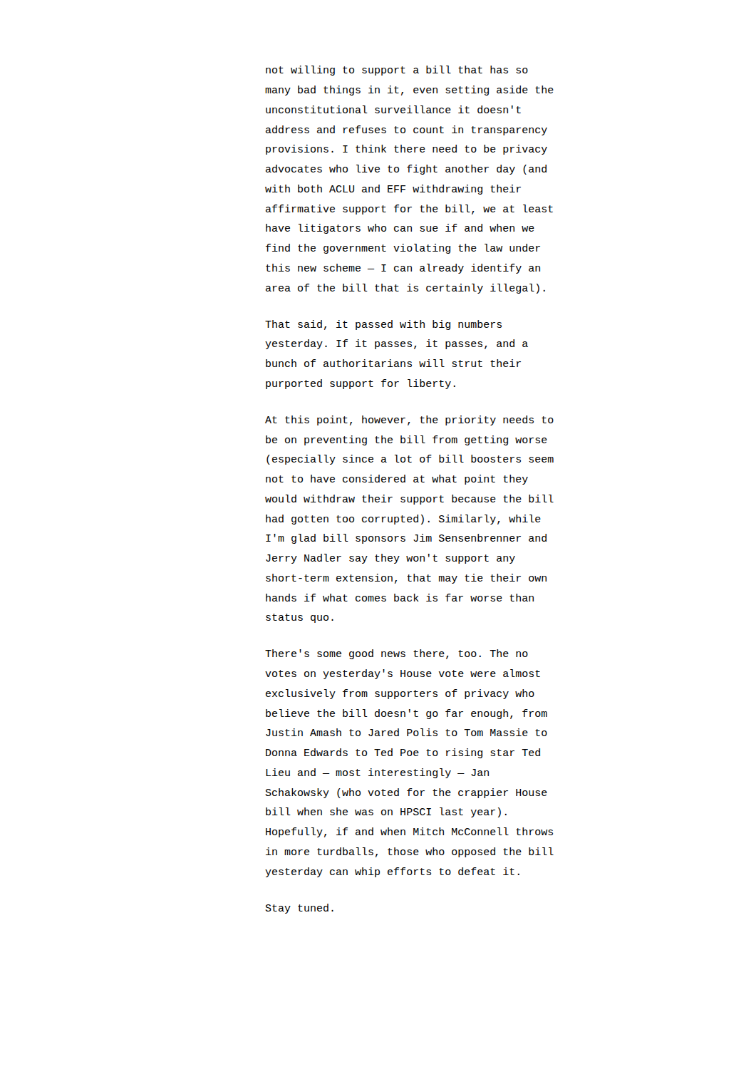not willing to support a bill that has so many bad things in it, even setting aside the unconstitutional surveillance it doesn't address and refuses to count in transparency provisions. I think there need to be privacy advocates who live to fight another day (and with both ACLU and EFF withdrawing their affirmative support for the bill, we at least have litigators who can sue if and when we find the government violating the law under this new scheme — I can already identify an area of the bill that is certainly illegal).
That said, it passed with big numbers yesterday. If it passes, it passes, and a bunch of authoritarians will strut their purported support for liberty.
At this point, however, the priority needs to be on preventing the bill from getting worse (especially since a lot of bill boosters seem not to have considered at what point they would withdraw their support because the bill had gotten too corrupted). Similarly, while I'm glad bill sponsors Jim Sensenbrenner and Jerry Nadler say they won't support any short-term extension, that may tie their own hands if what comes back is far worse than status quo.
There's some good news there, too. The no votes on yesterday's House vote were almost exclusively from supporters of privacy who believe the bill doesn't go far enough, from Justin Amash to Jared Polis to Tom Massie to Donna Edwards to Ted Poe to rising star Ted Lieu and — most interestingly — Jan Schakowsky (who voted for the crappier House bill when she was on HPSCI last year). Hopefully, if and when Mitch McConnell throws in more turdballs, those who opposed the bill yesterday can whip efforts to defeat it.
Stay tuned.